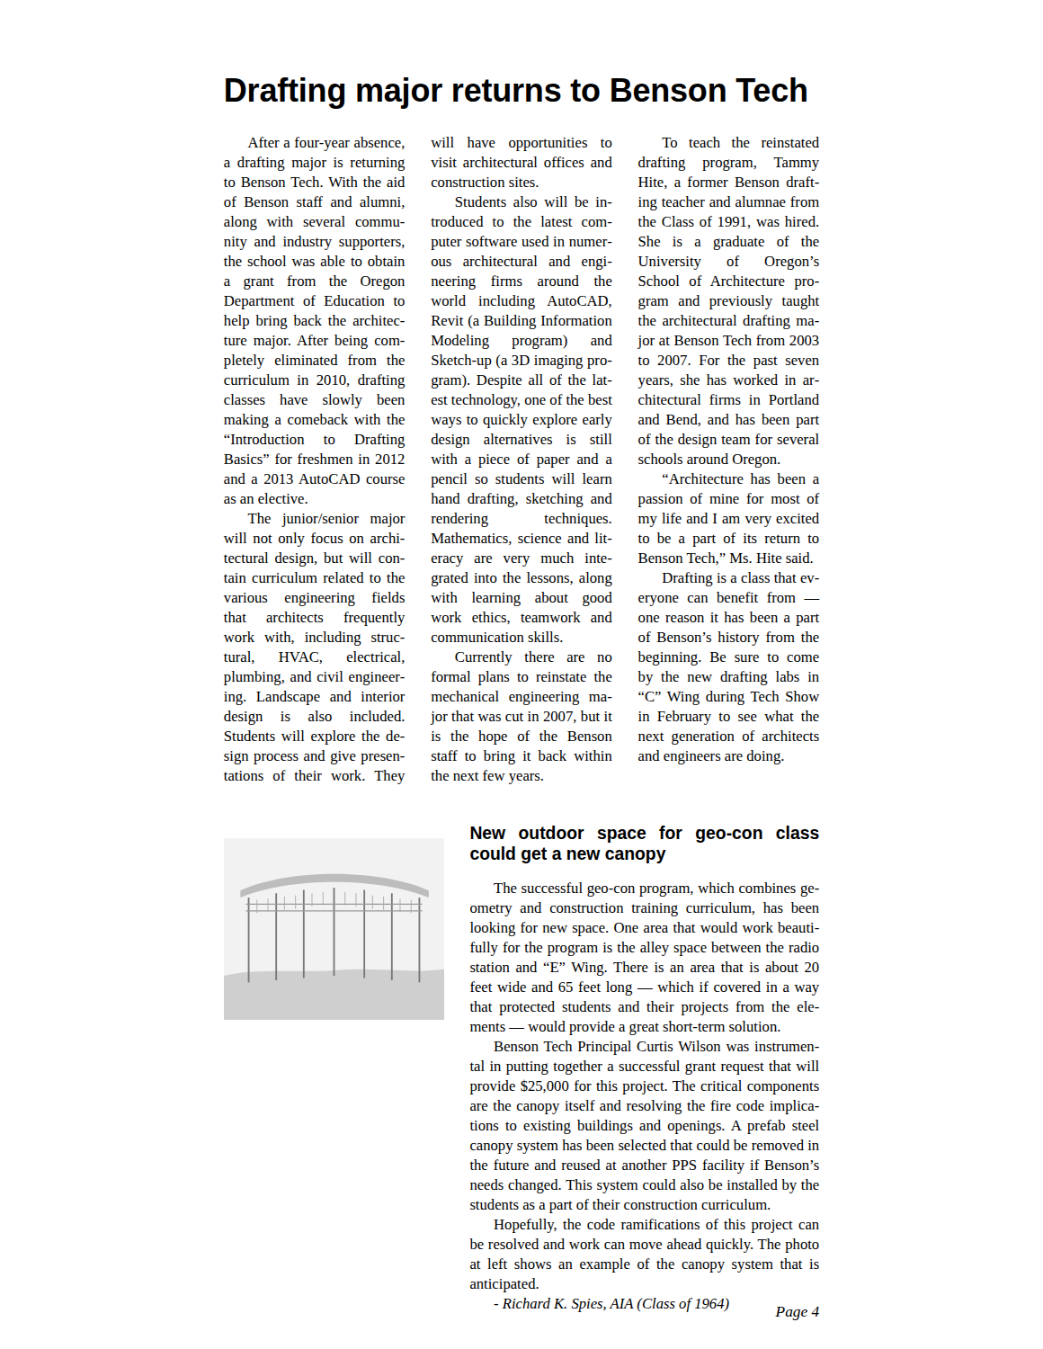Drafting major returns to Benson Tech
After a four-year absence, a drafting major is returning to Benson Tech. With the aid of Benson staff and alumni, along with several community and industry supporters, the school was able to obtain a grant from the Oregon Department of Education to help bring back the architecture major. After being completely eliminated from the curriculum in 2010, drafting classes have slowly been making a comeback with the “Introduction to Drafting Basics” for freshmen in 2012 and a 2013 AutoCAD course as an elective.
The junior/senior major will not only focus on architectural design, but will contain curriculum related to the various engineering fields that architects frequently work with, including structural, HVAC, electrical, plumbing, and civil engineering. Landscape and interior design is also included. Students will explore the design process and give presentations of their work. They will have opportunities to visit architectural offices and construction sites.
Students also will be introduced to the latest computer software used in numerous architectural and engineering firms around the world including AutoCAD, Revit (a Building Information Modeling program) and Sketch-up (a 3D imaging program). Despite all of the latest technology, one of the best ways to quickly explore early design alternatives is still with a piece of paper and a pencil so students will learn hand drafting, sketching and rendering techniques. Mathematics, science and literacy are very much integrated into the lessons, along with learning about good work ethics, teamwork and communication skills.
Currently there are no formal plans to reinstate the mechanical engineering major that was cut in 2007, but it is the hope of the Benson staff to bring it back within the next few years.
To teach the reinstated drafting program, Tammy Hite, a former Benson drafting teacher and alumnae from the Class of 1991, was hired. She is a graduate of the University of Oregon’s School of Architecture program and previously taught the architectural drafting major at Benson Tech from 2003 to 2007. For the past seven years, she has worked in architectural firms in Portland and Bend, and has been part of the design team for several schools around Oregon.
“Architecture has been a passion of mine for most of my life and I am very excited to be a part of its return to Benson Tech,” Ms. Hite said.
Drafting is a class that everyone can benefit from — one reason it has been a part of Benson’s history from the beginning. Be sure to come by the new drafting labs in “C” Wing during Tech Show in February to see what the next generation of architects and engineers are doing.
New outdoor space for geo-con class could get a new canopy
The successful geo-con program, which combines geometry and construction training curriculum, has been looking for new space. One area that would work beautifully for the program is the alley space between the radio station and “E” Wing. There is an area that is about 20 feet wide and 65 feet long — which if covered in a way that protected students and their projects from the elements — would provide a great short-term solution.
Benson Tech Principal Curtis Wilson was instrumental in putting together a successful grant request that will provide $25,000 for this project. The critical components are the canopy itself and resolving the fire code implications to existing buildings and openings. A prefab steel canopy system has been selected that could be removed in the future and reused at another PPS facility if Benson’s needs changed. This system could also be installed by the students as a part of their construction curriculum.
Hopefully, the code ramifications of this project can be resolved and work can move ahead quickly. The photo at left shows an example of the canopy system that is anticipated.
- Richard K. Spies, AIA (Class of 1964)
Page 4